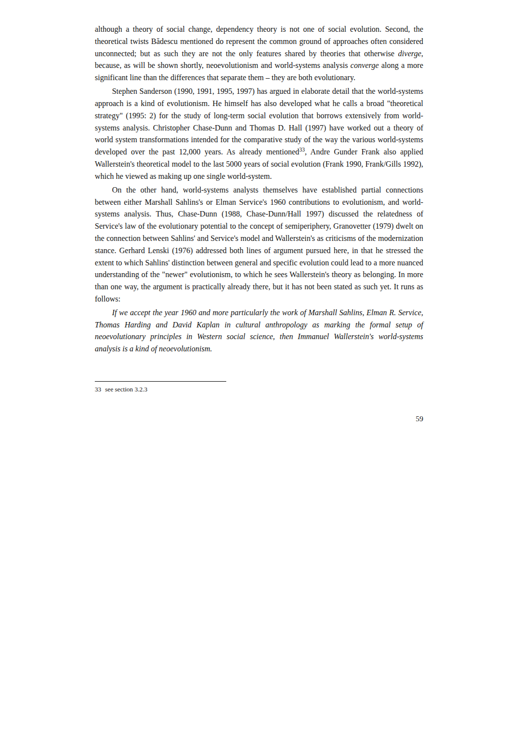although a theory of social change, dependency theory is not one of social evolution. Second, the theoretical twists Bădescu mentioned do represent the common ground of approaches often considered unconnected; but as such they are not the only features shared by theories that otherwise diverge, because, as will be shown shortly, neoevolutionism and world-systems analysis converge along a more significant line than the differences that separate them – they are both evolutionary.
Stephen Sanderson (1990, 1991, 1995, 1997) has argued in elaborate detail that the world-systems approach is a kind of evolutionism. He himself has also developed what he calls a broad "theoretical strategy" (1995: 2) for the study of long-term social evolution that borrows extensively from world-systems analysis. Christopher Chase-Dunn and Thomas D. Hall (1997) have worked out a theory of world system transformations intended for the comparative study of the way the various world-systems developed over the past 12,000 years. As already mentioned33, Andre Gunder Frank also applied Wallerstein's theoretical model to the last 5000 years of social evolution (Frank 1990, Frank/Gills 1992), which he viewed as making up one single world-system.
On the other hand, world-systems analysts themselves have established partial connections between either Marshall Sahlins's or Elman Service's 1960 contributions to evolutionism, and world-systems analysis. Thus, Chase-Dunn (1988, Chase-Dunn/Hall 1997) discussed the relatedness of Service's law of the evolutionary potential to the concept of semiperiphery, Granovetter (1979) dwelt on the connection between Sahlins' and Service's model and Wallerstein's as criticisms of the modernization stance. Gerhard Lenski (1976) addressed both lines of argument pursued here, in that he stressed the extent to which Sahlins' distinction between general and specific evolution could lead to a more nuanced understanding of the "newer" evolutionism, to which he sees Wallerstein's theory as belonging. In more than one way, the argument is practically already there, but it has not been stated as such yet. It runs as follows:
If we accept the year 1960 and more particularly the work of Marshall Sahlins, Elman R. Service, Thomas Harding and David Kaplan in cultural anthropology as marking the formal setup of neoevolutionary principles in Western social science, then Immanuel Wallerstein's world-systems analysis is a kind of neoevolutionism.
see section 3.2.3
59